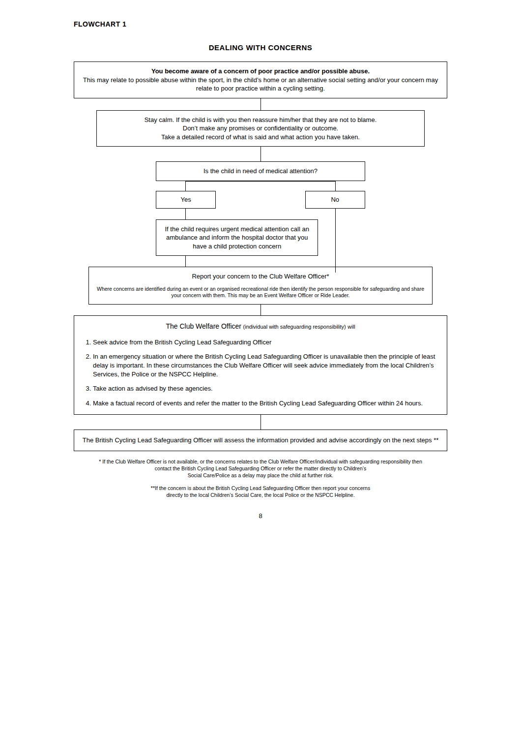FLOWCHART 1
DEALING WITH CONCERNS
You become aware of a concern of poor practice and/or possible abuse.
This may relate to possible abuse within the sport, in the child’s home or an alternative social setting and/or your concern may relate to poor practice within a cycling setting.
Stay calm. If the child is with you then reassure him/her that they are not to blame.
Don’t make any promises or confidentiality or outcome.
Take a detailed record of what is said and what action you have taken.
Is the child in need of medical attention?
Yes
No
If the child requires urgent medical attention call an ambulance and inform the hospital doctor that you have a child protection concern
Report your concern to the Club Welfare Officer*
Where concerns are identified during an event or an organised recreational ride then identify the person responsible for safeguarding and share your concern with them. This may be an Event Welfare Officer or Ride Leader.
The Club Welfare Officer (individual with safeguarding responsibility) will
Seek advice from the British Cycling Lead Safeguarding Officer
In an emergency situation or where the British Cycling Lead Safeguarding Officer is unavailable then the principle of least delay is important. In these circumstances the Club Welfare Officer will seek advice immediately from the local Children’s Services, the Police or the NSPCC Helpline.
Take action as advised by these agencies.
Make a factual record of events and refer the matter to the British Cycling Lead Safeguarding Officer within 24 hours.
The British Cycling Lead Safeguarding Officer will assess the information provided and advise accordingly on the next steps **
* If the Club Welfare Officer is not available, or the concerns relates to the Club Welfare Officer/individual with safeguarding responsibility then
contact the British Cycling Lead Safeguarding Officer or refer the matter directly to Children’s
Social Care/Police as a delay may place the child at further risk.
**If the concern is about the British Cycling Lead Safeguarding Officer then report your concerns
directly to the local Children’s Social Care, the local Police or the NSPCC Helpline.
8